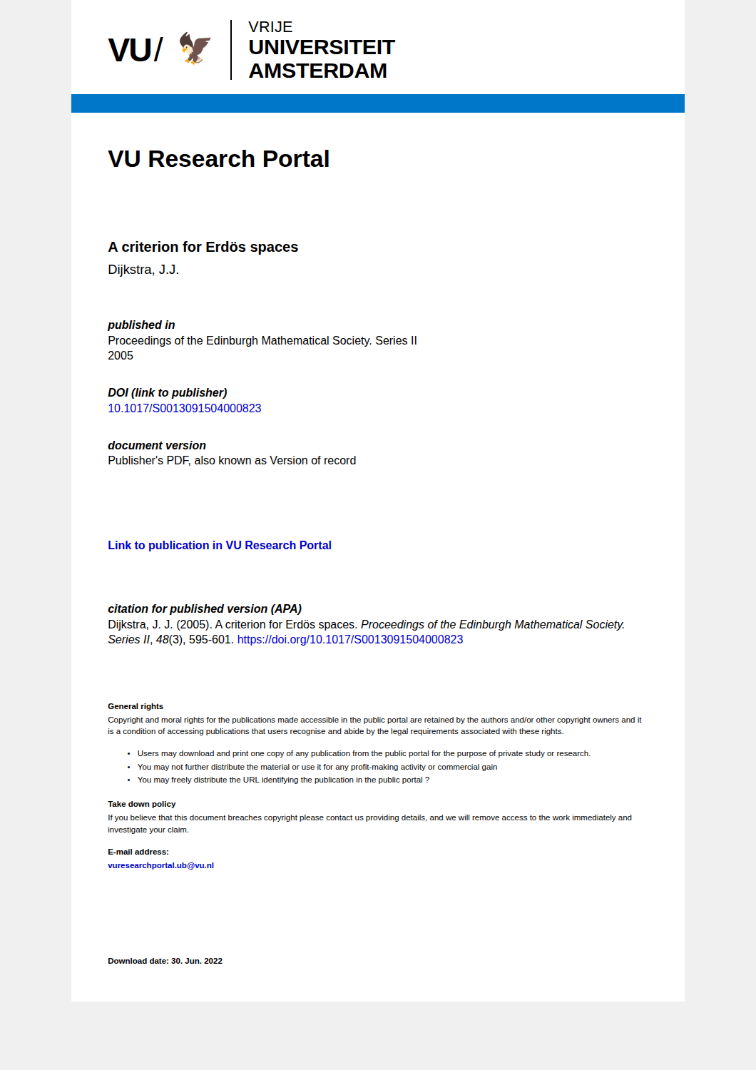VU/ 🦅 VRIJE UNIVERSITEIT AMSTERDAM
VU Research Portal
A criterion for Erdös spaces
Dijkstra, J.J.
published in
Proceedings of the Edinburgh Mathematical Society. Series II
2005
DOI (link to publisher)
10.1017/S0013091504000823
document version
Publisher's PDF, also known as Version of record
Link to publication in VU Research Portal
citation for published version (APA)
Dijkstra, J. J. (2005). A criterion for Erdös spaces. Proceedings of the Edinburgh Mathematical Society. Series II, 48(3), 595-601. https://doi.org/10.1017/S0013091504000823
General rights
Copyright and moral rights for the publications made accessible in the public portal are retained by the authors and/or other copyright owners and it is a condition of accessing publications that users recognise and abide by the legal requirements associated with these rights.
Users may download and print one copy of any publication from the public portal for the purpose of private study or research.
You may not further distribute the material or use it for any profit-making activity or commercial gain
You may freely distribute the URL identifying the publication in the public portal ?
Take down policy
If you believe that this document breaches copyright please contact us providing details, and we will remove access to the work immediately and investigate your claim.
E-mail address:
vuresearchportal.ub@vu.nl
Download date: 30. Jun. 2022